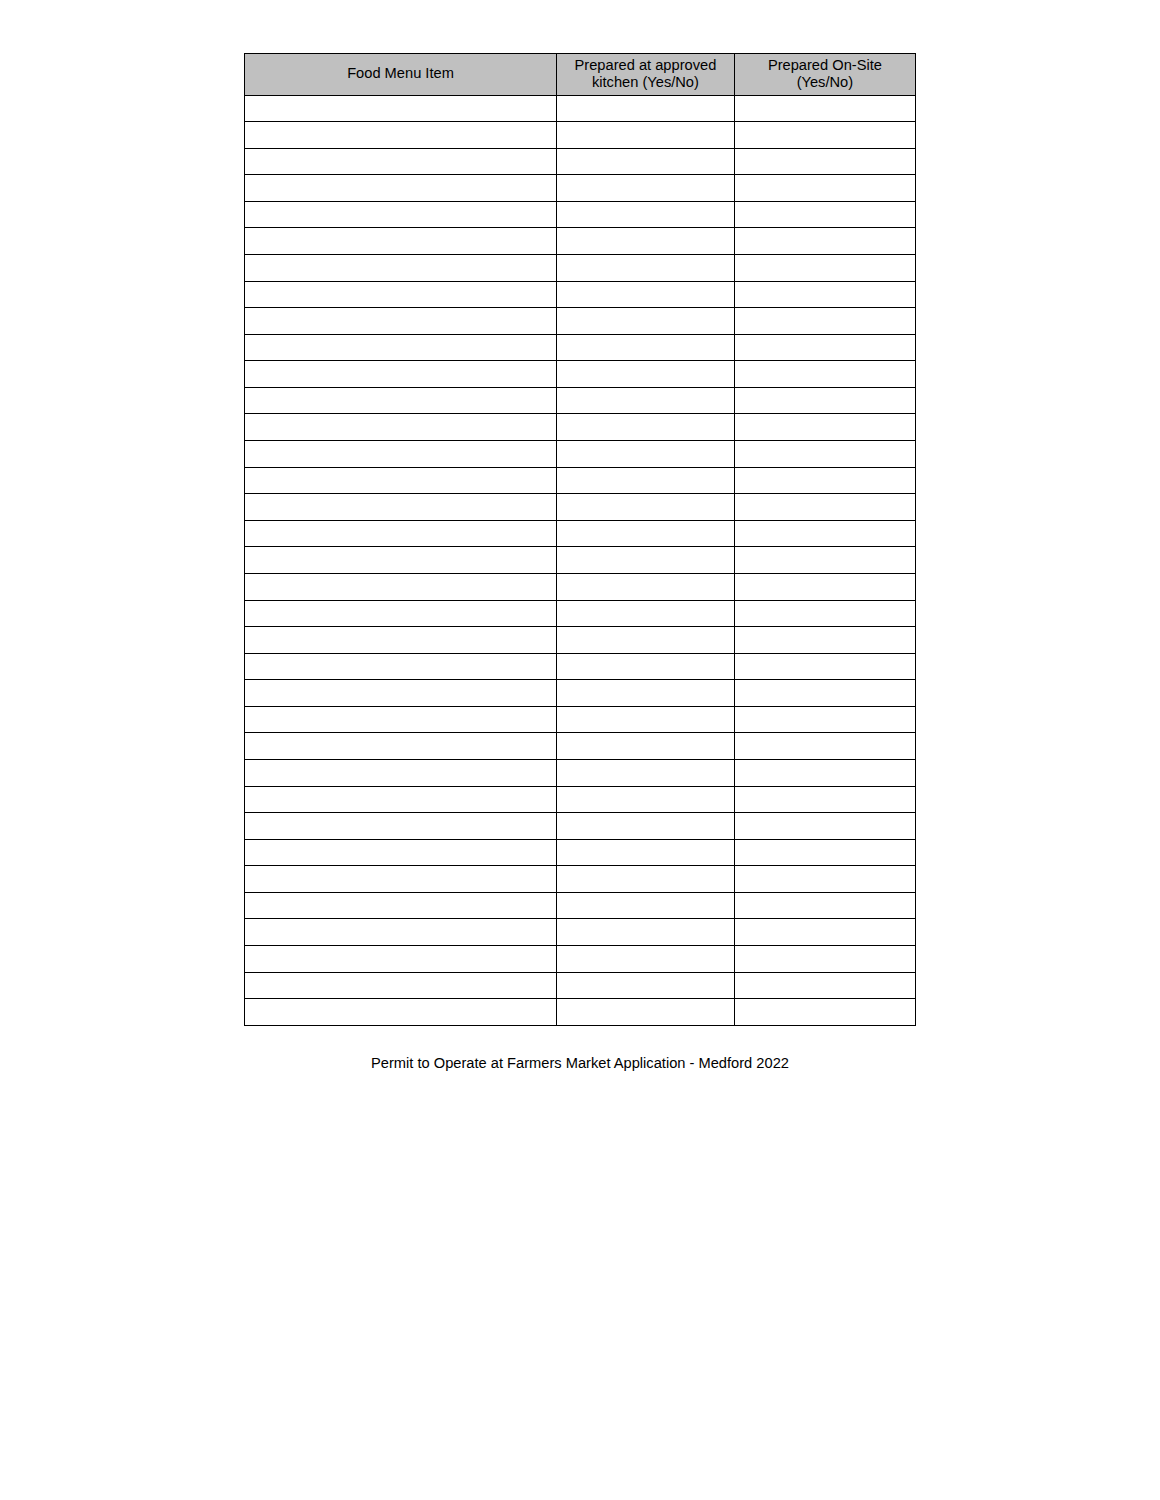| Food Menu Item | Prepared at approved kitchen (Yes/No) | Prepared On-Site (Yes/No) |
| --- | --- | --- |
Permit to Operate at Farmers Market Application - Medford 2022